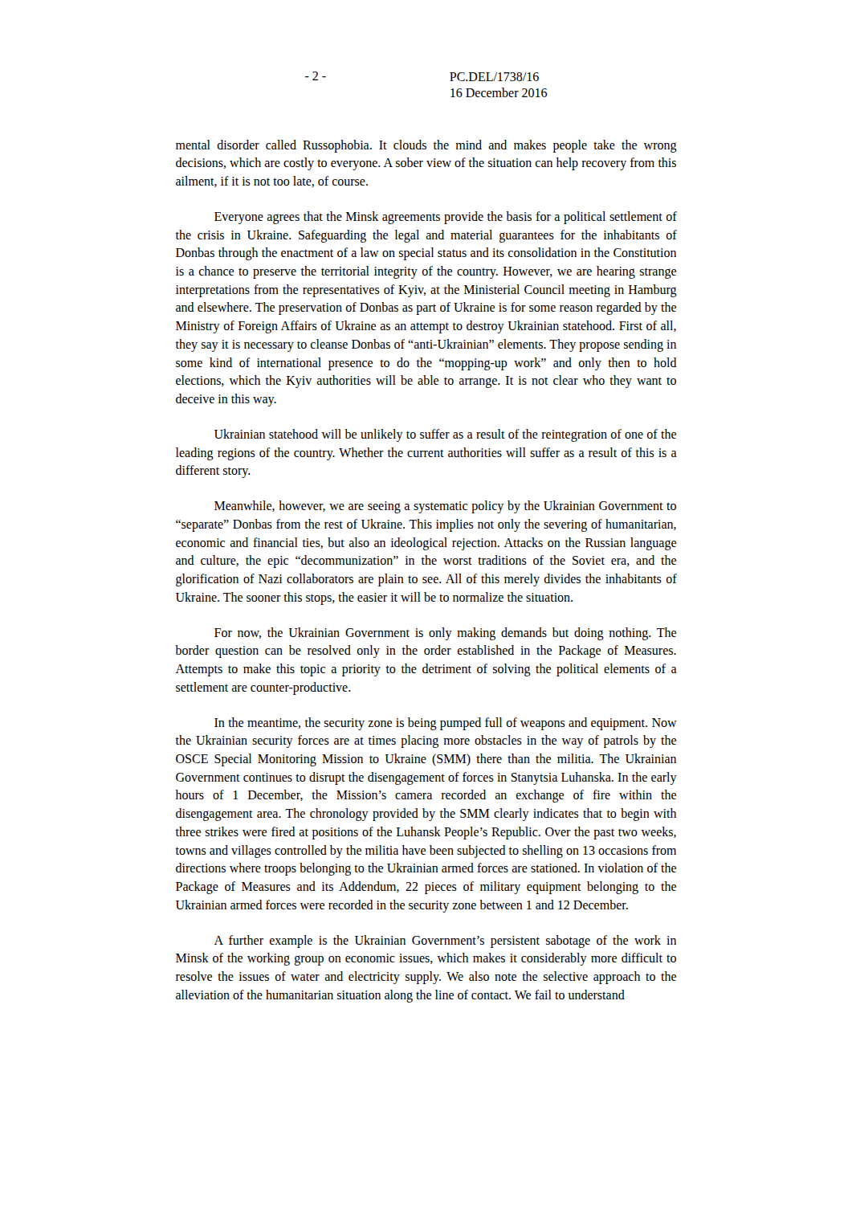- 2 -
PC.DEL/1738/16
16 December 2016
mental disorder called Russophobia. It clouds the mind and makes people take the wrong decisions, which are costly to everyone. A sober view of the situation can help recovery from this ailment, if it is not too late, of course.
Everyone agrees that the Minsk agreements provide the basis for a political settlement of the crisis in Ukraine. Safeguarding the legal and material guarantees for the inhabitants of Donbas through the enactment of a law on special status and its consolidation in the Constitution is a chance to preserve the territorial integrity of the country. However, we are hearing strange interpretations from the representatives of Kyiv, at the Ministerial Council meeting in Hamburg and elsewhere. The preservation of Donbas as part of Ukraine is for some reason regarded by the Ministry of Foreign Affairs of Ukraine as an attempt to destroy Ukrainian statehood. First of all, they say it is necessary to cleanse Donbas of “anti-Ukrainian” elements. They propose sending in some kind of international presence to do the “mopping-up work” and only then to hold elections, which the Kyiv authorities will be able to arrange. It is not clear who they want to deceive in this way.
Ukrainian statehood will be unlikely to suffer as a result of the reintegration of one of the leading regions of the country. Whether the current authorities will suffer as a result of this is a different story.
Meanwhile, however, we are seeing a systematic policy by the Ukrainian Government to “separate” Donbas from the rest of Ukraine. This implies not only the severing of humanitarian, economic and financial ties, but also an ideological rejection. Attacks on the Russian language and culture, the epic “decommunization” in the worst traditions of the Soviet era, and the glorification of Nazi collaborators are plain to see. All of this merely divides the inhabitants of Ukraine. The sooner this stops, the easier it will be to normalize the situation.
For now, the Ukrainian Government is only making demands but doing nothing. The border question can be resolved only in the order established in the Package of Measures. Attempts to make this topic a priority to the detriment of solving the political elements of a settlement are counter-productive.
In the meantime, the security zone is being pumped full of weapons and equipment. Now the Ukrainian security forces are at times placing more obstacles in the way of patrols by the OSCE Special Monitoring Mission to Ukraine (SMM) there than the militia. The Ukrainian Government continues to disrupt the disengagement of forces in Stanytsia Luhanska. In the early hours of 1 December, the Mission’s camera recorded an exchange of fire within the disengagement area. The chronology provided by the SMM clearly indicates that to begin with three strikes were fired at positions of the Luhansk People’s Republic. Over the past two weeks, towns and villages controlled by the militia have been subjected to shelling on 13 occasions from directions where troops belonging to the Ukrainian armed forces are stationed. In violation of the Package of Measures and its Addendum, 22 pieces of military equipment belonging to the Ukrainian armed forces were recorded in the security zone between 1 and 12 December.
A further example is the Ukrainian Government’s persistent sabotage of the work in Minsk of the working group on economic issues, which makes it considerably more difficult to resolve the issues of water and electricity supply. We also note the selective approach to the alleviation of the humanitarian situation along the line of contact. We fail to understand